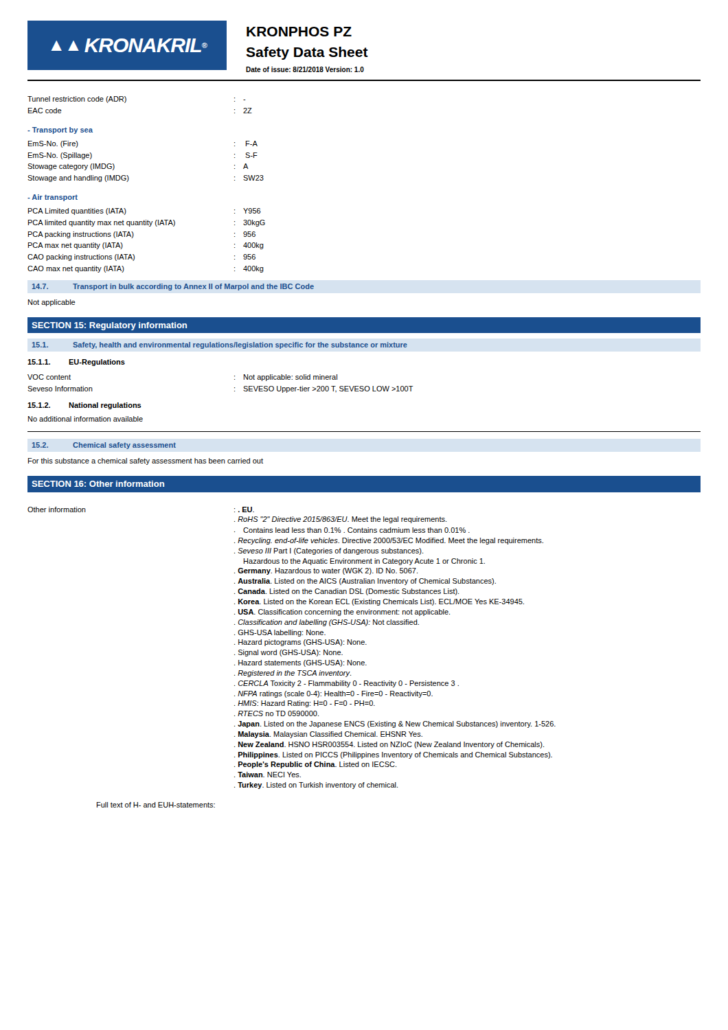▲▲KRONAKRIL®
KRONPHOS PZ
Safety Data Sheet
Date of issue: 8/21/2018 Version: 1.0
| Tunnel restriction code (ADR) | : | - |
| EAC code | : | 2Z |
- Transport by sea
| EmS-No. (Fire) | : | F-A |
| EmS-No. (Spillage) | : | S-F |
| Stowage category (IMDG) | : | A |
| Stowage and handling (IMDG) | : | SW23 |
- Air transport
| PCA Limited quantities (IATA) | : | Y956 |
| PCA limited quantity max net quantity (IATA) | : | 30kgG |
| PCA packing instructions (IATA) | : | 956 |
| PCA max net quantity (IATA) | : | 400kg |
| CAO packing instructions (IATA) | : | 956 |
| CAO max net quantity (IATA) | : | 400kg |
14.7. Transport in bulk according to Annex II of Marpol and the IBC Code
Not applicable
SECTION 15: Regulatory information
15.1. Safety, health and environmental regulations/legislation specific for the substance or mixture
15.1.1. EU-Regulations
| VOC content | : | Not applicable: solid mineral |
| Seveso Information | : | SEVESO Upper-tier >200 T, SEVESO LOW >100T |
15.1.2. National regulations
No additional information available
15.2. Chemical safety assessment
For this substance a chemical safety assessment has been carried out
SECTION 16: Other information
Other information
: . EU.
RoHS "2" Directive 2015/863/EU. Meet the legal requirements.
Contains lead less than 0.1% . Contains cadmium less than 0.01% .
Recycling. end-of-life vehicles. Directive 2000/53/EC Modified. Meet the legal requirements.
Seveso III Part I (Categories of dangerous substances).
Hazardous to the Aquatic Environment in Category Acute 1 or Chronic 1.
Germany. Hazardous to water (WGK 2). ID No. 5067.
Australia. Listed on the AICS (Australian Inventory of Chemical Substances).
Canada. Listed on the Canadian DSL (Domestic Substances List).
Korea. Listed on the Korean ECL (Existing Chemicals List). ECL/MOE Yes KE-34945.
USA. Classification concerning the environment: not applicable.
Classification and labelling (GHS-USA): Not classified.
GHS-USA labelling: None.
Hazard pictograms (GHS-USA): None.
Signal word (GHS-USA): None.
Hazard statements (GHS-USA): None.
Registered in the TSCA inventory.
CERCLA Toxicity 2 - Flammability 0 - Reactivity 0 - Persistence 3 .
NFPA ratings (scale 0-4): Health=0 - Fire=0 - Reactivity=0.
HMIS: Hazard Rating: H=0 - F=0 - PH=0.
RTECS no TD 0590000.
Japan. Listed on the Japanese ENCS (Existing & New Chemical Substances) inventory. 1-526.
Malaysia. Malaysian Classified Chemical. EHSNR Yes.
New Zealand. HSNO HSR003554. Listed on NZIoC (New Zealand Inventory of Chemicals).
Philippines. Listed on PICCS (Philippines Inventory of Chemicals and Chemical Substances).
People's Republic of China. Listed on IECSC.
Taiwan. NECI Yes.
Turkey. Listed on Turkish inventory of chemical.
Full text of H- and EUH-statements: